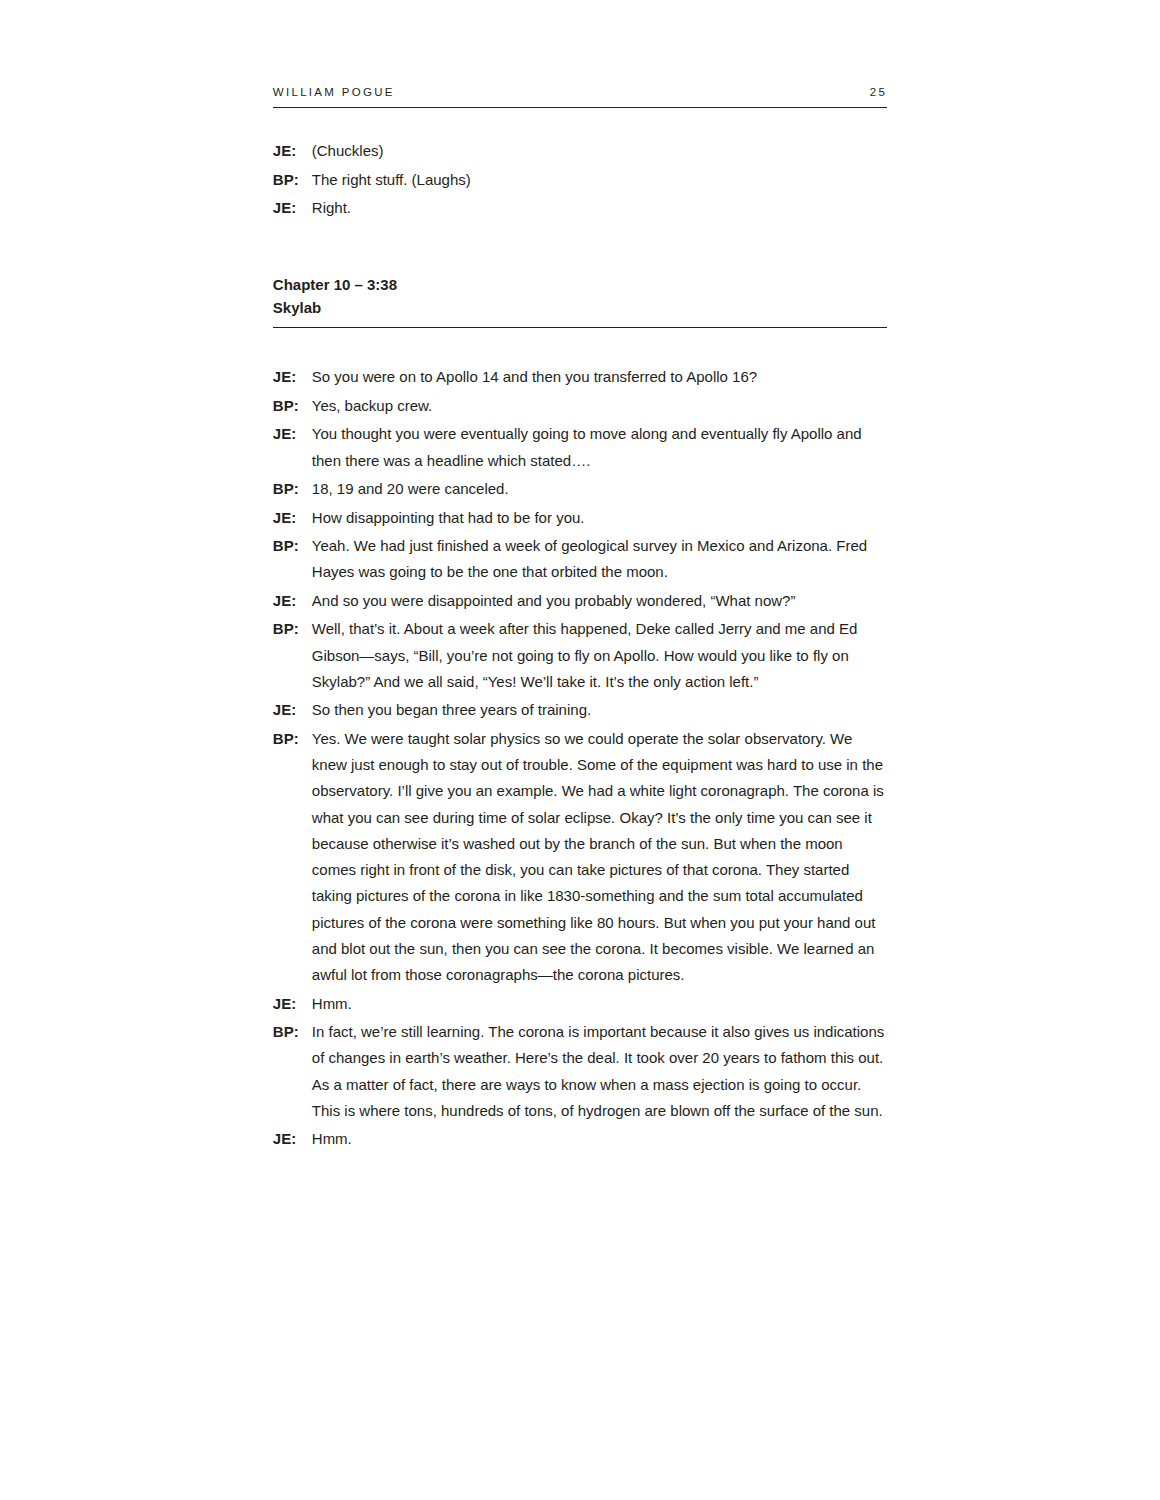William Pogue 25
JE:
(Chuckles)
BP:
The right stuff. (Laughs)
JE:
Right.
Chapter 10 – 3:38
Skylab
JE:
So you were on to Apollo 14 and then you transferred to Apollo 16?
BP:
Yes, backup crew.
JE:
You thought you were eventually going to move along and eventually fly Apollo and then there was a headline which stated….
BP:
18, 19 and 20 were canceled.
JE:
How disappointing that had to be for you.
BP:
Yeah. We had just finished a week of geological survey in Mexico and Arizona. Fred Hayes was going to be the one that orbited the moon.
JE:
And so you were disappointed and you probably wondered, “What now?”
BP:
Well, that’s it. About a week after this happened, Deke called Jerry and me and Ed Gibson—says, “Bill, you’re not going to fly on Apollo. How would you like to fly on Skylab?” And we all said, “Yes! We’ll take it. It’s the only action left.”
JE:
So then you began three years of training.
BP:
Yes. We were taught solar physics so we could operate the solar observatory. We knew just enough to stay out of trouble. Some of the equipment was hard to use in the observatory. I’ll give you an example. We had a white light coronagraph. The corona is what you can see during time of solar eclipse. Okay? It’s the only time you can see it because otherwise it’s washed out by the branch of the sun. But when the moon comes right in front of the disk, you can take pictures of that corona. They started taking pictures of the corona in like 1830-something and the sum total accumulated pictures of the corona were something like 80 hours. But when you put your hand out and blot out the sun, then you can see the corona. It becomes visible. We learned an awful lot from those coronagraphs—the corona pictures.
JE:
Hmm.
BP:
In fact, we’re still learning. The corona is important because it also gives us indications of changes in earth’s weather. Here’s the deal. It took over 20 years to fathom this out. As a matter of fact, there are ways to know when a mass ejection is going to occur. This is where tons, hundreds of tons, of hydrogen are blown off the surface of the sun.
JE:
Hmm.